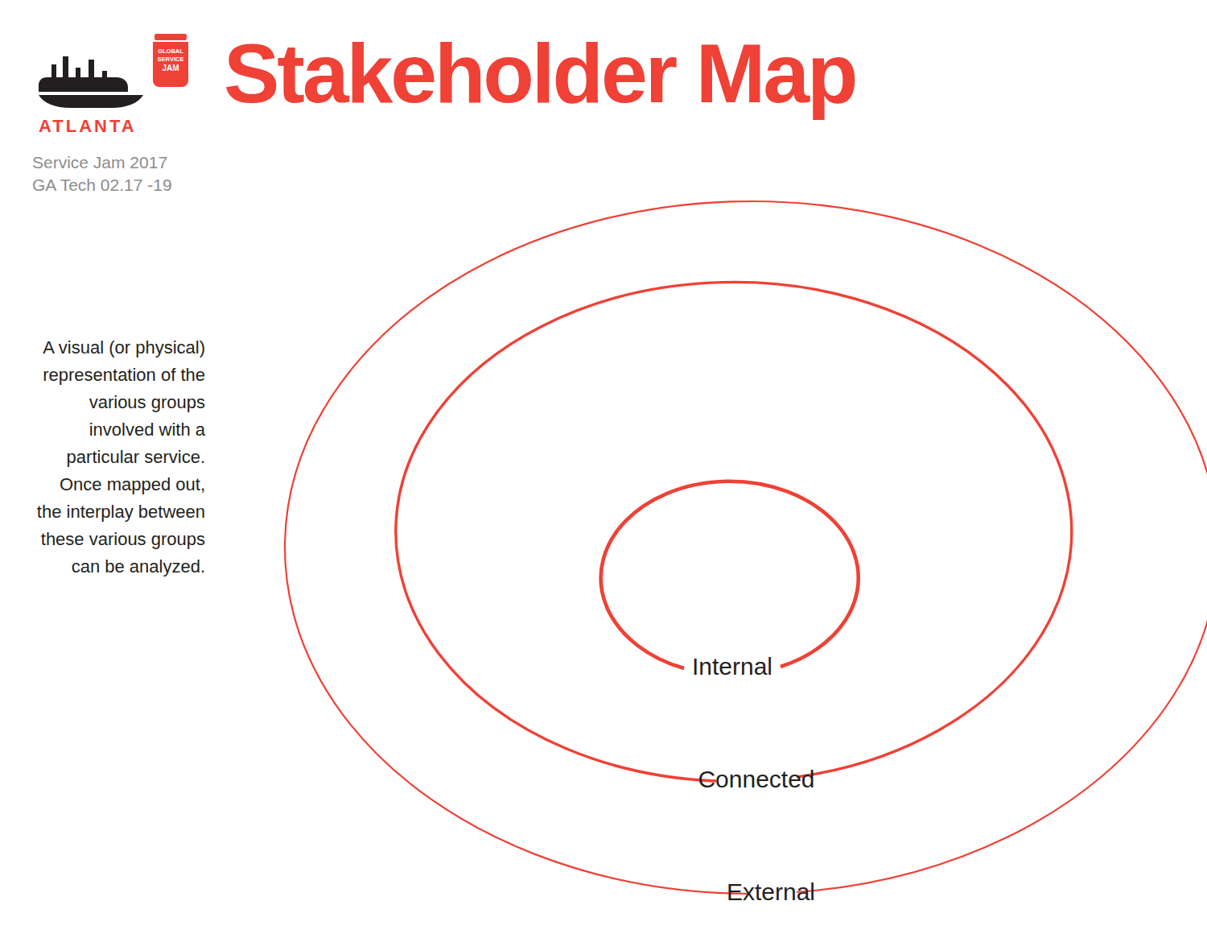Global Service Jam Atlanta GLOBAL SERVICE JAM ATLANTA
Stakeholder Map
Service Jam 2017
GA Tech 02.17 -19
A visual (or physical) representation of the various groups involved with a particular service. Once mapped out, the interplay between these various groups can be analyzed.
External Connected Internal